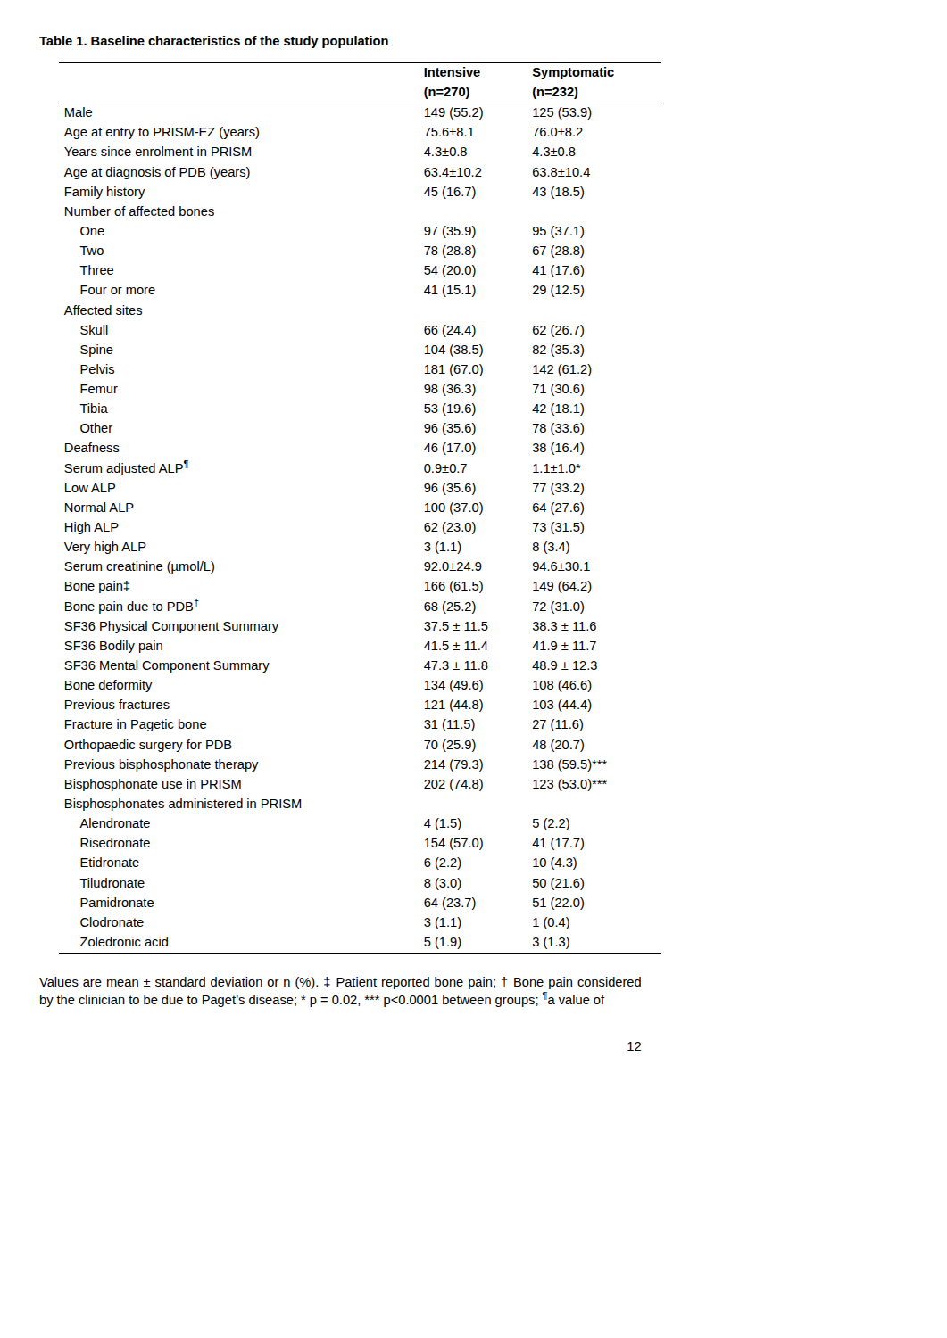Table 1. Baseline characteristics of the study population
| | Intensive | Symptomatic |
| --- | --- | --- |
| | (n=270) | (n=232) |
| Male | 149 (55.2) | 125 (53.9) |
| Age at entry to PRISM-EZ (years) | 75.6±8.1 | 76.0±8.2 |
| Years since enrolment in PRISM | 4.3±0.8 | 4.3±0.8 |
| Age at diagnosis of PDB (years) | 63.4±10.2 | 63.8±10.4 |
| Family history | 45 (16.7) | 43 (18.5) |
| Number of affected bones | | |
| One | 97 (35.9) | 95 (37.1) |
| Two | 78 (28.8) | 67 (28.8) |
| Three | 54 (20.0) | 41 (17.6) |
| Four or more | 41 (15.1) | 29 (12.5) |
| Affected sites | | |
| Skull | 66 (24.4) | 62 (26.7) |
| Spine | 104 (38.5) | 82 (35.3) |
| Pelvis | 181 (67.0) | 142 (61.2) |
| Femur | 98 (36.3) | 71 (30.6) |
| Tibia | 53 (19.6) | 42 (18.1) |
| Other | 96 (35.6) | 78 (33.6) |
| Deafness | 46 (17.0) | 38 (16.4) |
| Serum adjusted ALP ¶ | 0.9±0.7 | 1.1±1.0* |
| Low ALP | 96 (35.6) | 77 (33.2) |
| Normal ALP | 100 (37.0) | 64 (27.6) |
| High ALP | 62 (23.0) | 73 (31.5) |
| Very high ALP | 3 (1.1) | 8 (3.4) |
| Serum creatinine (µmol/L) | 92.0±24.9 | 94.6±30.1 |
| Bone pain‡ | 166 (61.5) | 149 (64.2) |
| Bone pain due to PDB † | 68 (25.2) | 72 (31.0) |
| SF36 Physical Component Summary | 37.5 ± 11.5 | 38.3 ± 11.6 |
| SF36 Bodily pain | 41.5 ± 11.4 | 41.9 ± 11.7 |
| SF36 Mental Component Summary | 47.3 ± 11.8 | 48.9 ± 12.3 |
| Bone deformity | 134 (49.6) | 108 (46.6) |
| Previous fractures | 121 (44.8) | 103 (44.4) |
| Fracture in Pagetic bone | 31 (11.5) | 27 (11.6) |
| Orthopaedic surgery for PDB | 70 (25.9) | 48 (20.7) |
| Previous bisphosphonate therapy | 214 (79.3) | 138 (59.5)*** |
| Bisphosphonate use in PRISM | 202 (74.8) | 123 (53.0)*** |
| Bisphosphonates administered in PRISM | | |
| Alendronate | 4 (1.5) | 5 (2.2) |
| Risedronate | 154 (57.0) | 41 (17.7) |
| Etidronate | 6 (2.2) | 10 (4.3) |
| Tiludronate | 8 (3.0) | 50 (21.6) |
| Pamidronate | 64 (23.7) | 51 (22.0) |
| Clodronate | 3 (1.1) | 1 (0.4) |
| Zoledronic acid | 5 (1.9) | 3 (1.3) |
Values are mean ± standard deviation or n (%). ‡ Patient reported bone pain; † Bone pain considered by the clinician to be due to Paget’s disease; * p = 0.02, *** p<0.0001 between groups; ¶a value of
12